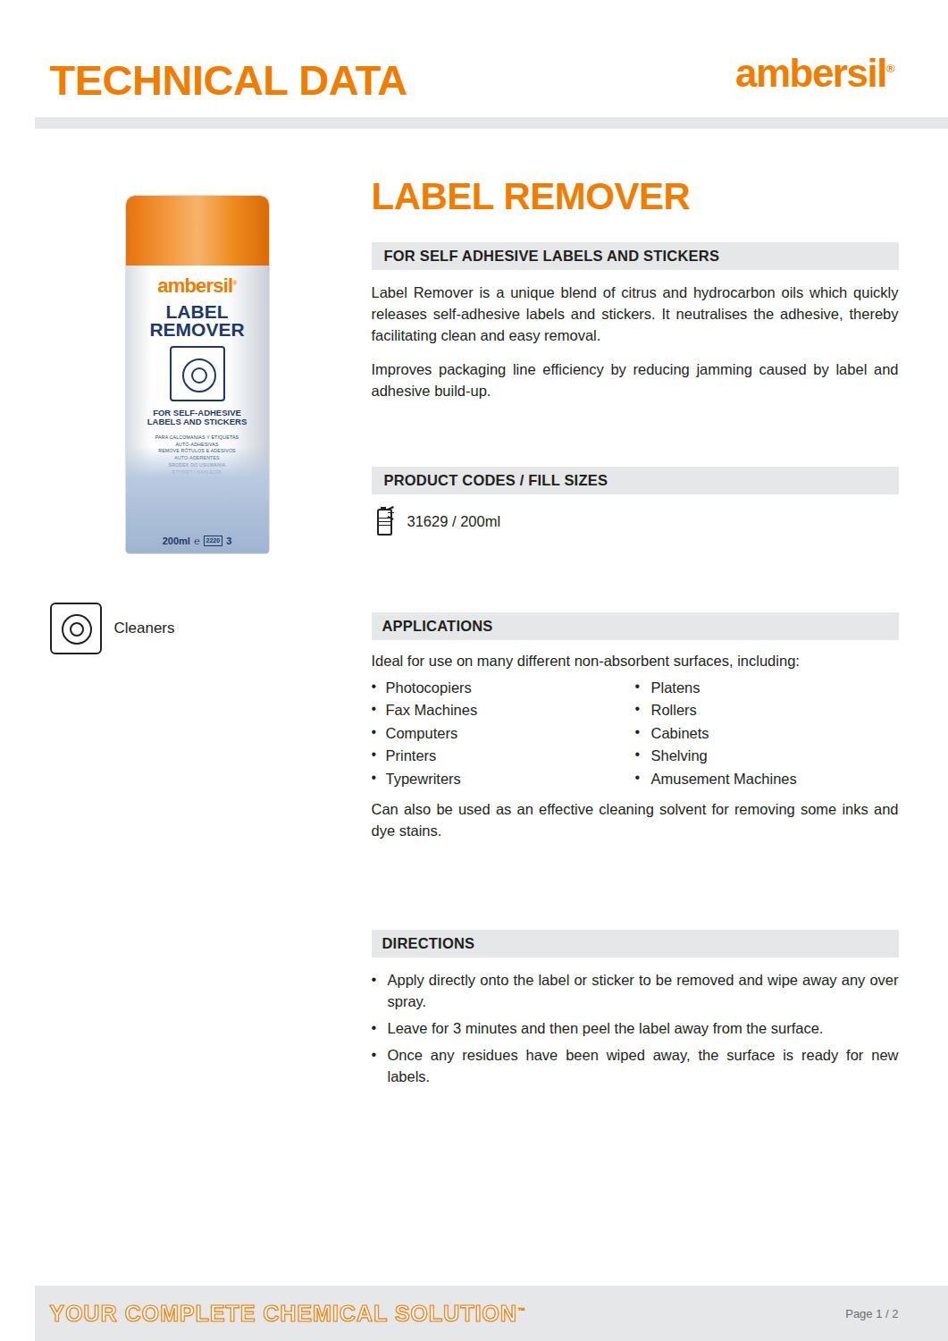Technical Data
ambersil®
ambersil®
Label
Remover
For Self-Adhesive
Labels and Stickers
Para Calcomanias y Etiquetas
Auto-Adhesivas
Remove Rótulos e Adesivos
Auto-Aderentes
Środek do Usuwania
Etykiet i Naklejek
Pro Samolepky
Öntapadó Matricákhoz
És Címkékhez
200ml ℮ 2220 3
Cleaners
Label Remover
For Self Adhesive Labels and Stickers
Label Remover is a unique blend of citrus and hydrocarbon oils which quickly releases self-adhesive labels and stickers. It neutralises the adhesive, thereby facilitating clean and easy removal.
Improves packaging line efficiency by reducing jamming caused by label and adhesive build-up.
Product Codes / Fill Sizes
31629 / 200ml
Applications
Ideal for use on many different non-absorbent surfaces, including:
Photocopiers
Fax Machines
Computers
Printers
Typewriters
Platens
Rollers
Cabinets
Shelving
Amusement Machines
Can also be used as an effective cleaning solvent for removing some inks and dye stains.
Directions
Apply directly onto the label or sticker to be removed and wipe away any over spray.
Leave for 3 minutes and then peel the label away from the surface.
Once any residues have been wiped away, the surface is ready for new labels.
Your Complete Chemical Solution™
Page 1 / 2